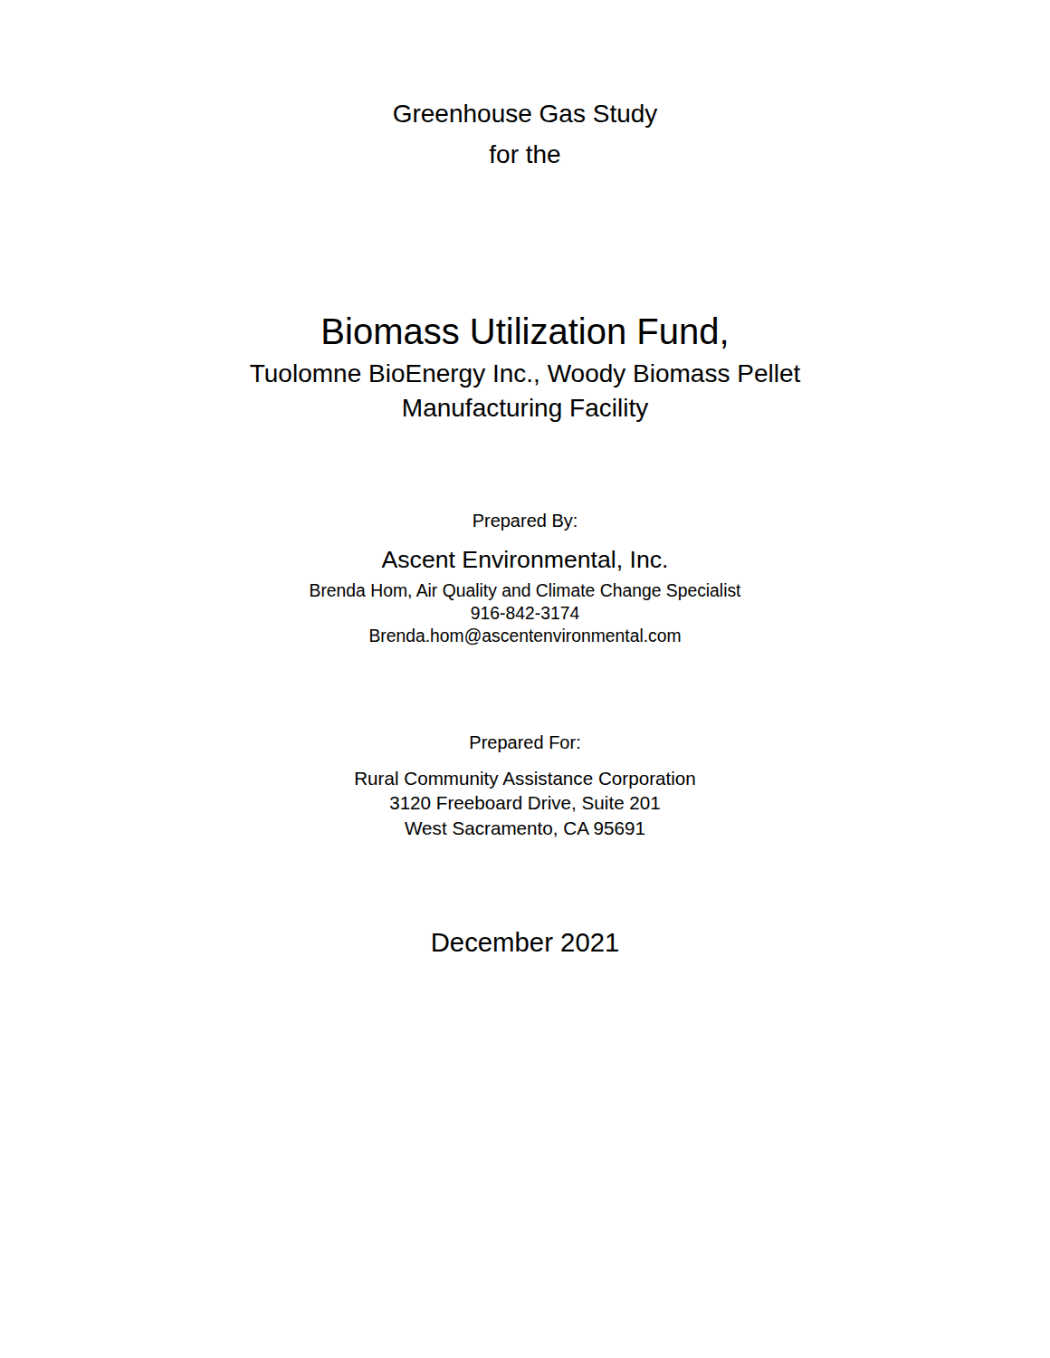Greenhouse Gas Study
for the
Biomass Utilization Fund,
Tuolomne BioEnergy Inc., Woody Biomass Pellet
Manufacturing Facility
Prepared By:
Ascent Environmental, Inc.
Brenda Hom, Air Quality and Climate Change Specialist
916-842-3174
Brenda.hom@ascentenvironmental.com
Prepared For:
Rural Community Assistance Corporation
3120 Freeboard Drive, Suite 201
West Sacramento, CA 95691
December 2021